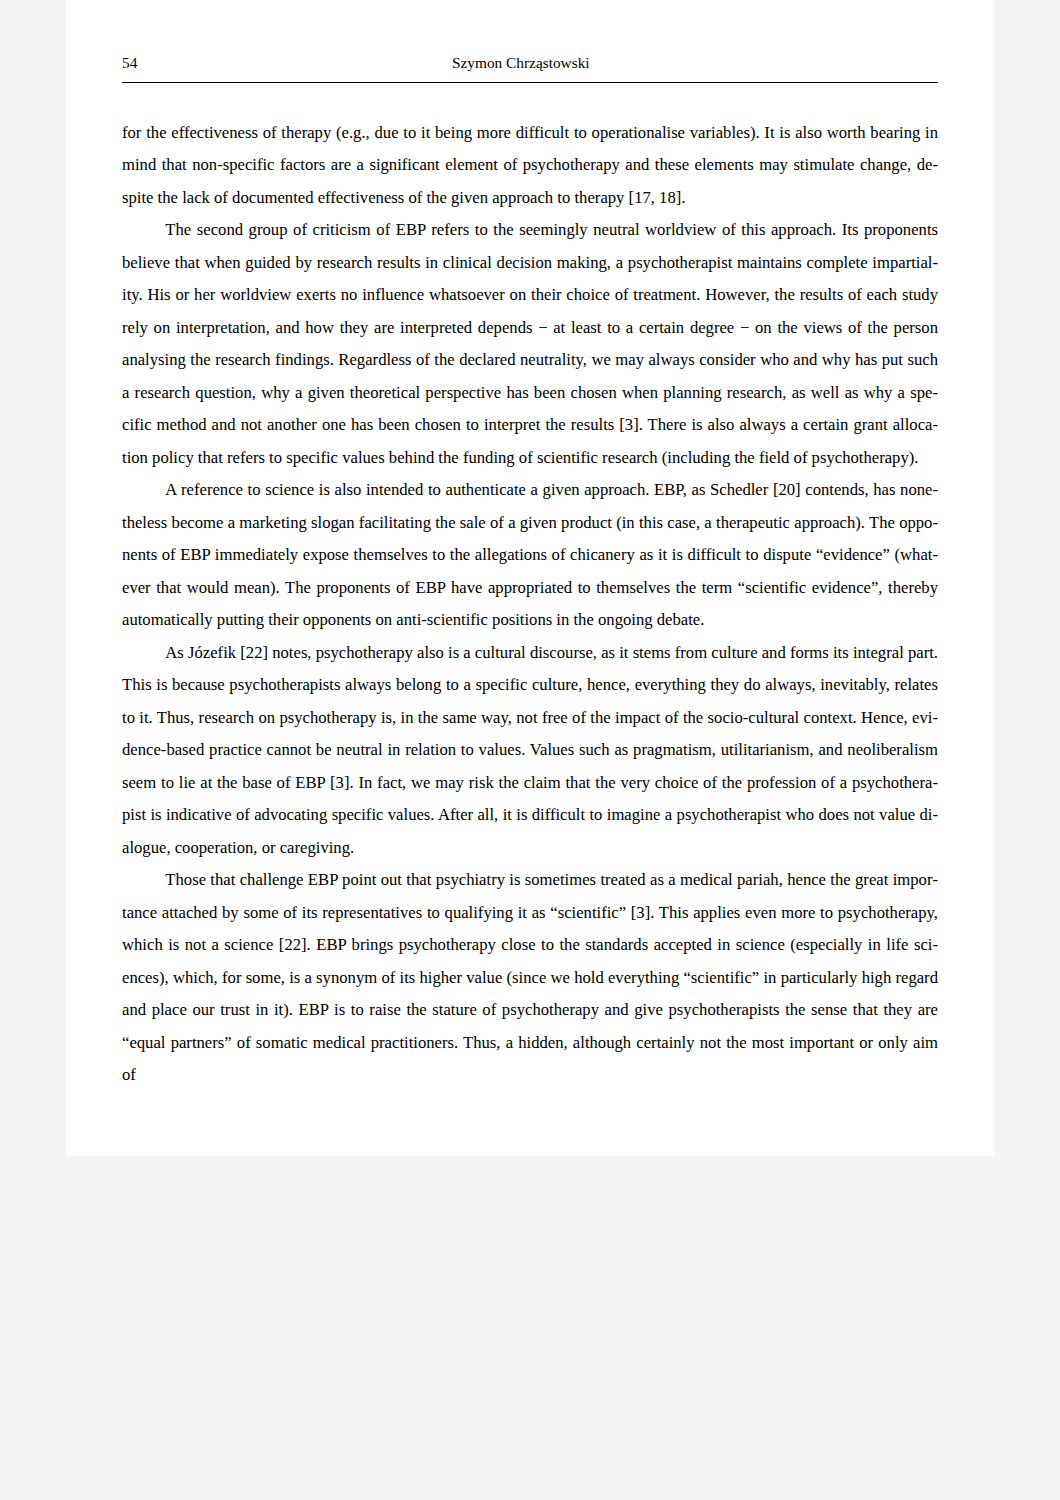54 Szymon Chrząstowski
for the effectiveness of therapy (e.g., due to it being more difficult to operationalise variables). It is also worth bearing in mind that non-specific factors are a significant element of psychotherapy and these elements may stimulate change, despite the lack of documented effectiveness of the given approach to therapy [17, 18].
The second group of criticism of EBP refers to the seemingly neutral worldview of this approach. Its proponents believe that when guided by research results in clinical decision making, a psychotherapist maintains complete impartiality. His or her worldview exerts no influence whatsoever on their choice of treatment. However, the results of each study rely on interpretation, and how they are interpreted depends − at least to a certain degree − on the views of the person analysing the research findings. Regardless of the declared neutrality, we may always consider who and why has put such a research question, why a given theoretical perspective has been chosen when planning research, as well as why a specific method and not another one has been chosen to interpret the results [3]. There is also always a certain grant allocation policy that refers to specific values behind the funding of scientific research (including the field of psychotherapy).
A reference to science is also intended to authenticate a given approach. EBP, as Schedler [20] contends, has nonetheless become a marketing slogan facilitating the sale of a given product (in this case, a therapeutic approach). The opponents of EBP immediately expose themselves to the allegations of chicanery as it is difficult to dispute “evidence” (whatever that would mean). The proponents of EBP have appropriated to themselves the term “scientific evidence”, thereby automatically putting their opponents on anti-scientific positions in the ongoing debate.
As Józefik [22] notes, psychotherapy also is a cultural discourse, as it stems from culture and forms its integral part. This is because psychotherapists always belong to a specific culture, hence, everything they do always, inevitably, relates to it. Thus, research on psychotherapy is, in the same way, not free of the impact of the socio-cultural context. Hence, evidence-based practice cannot be neutral in relation to values. Values such as pragmatism, utilitarianism, and neoliberalism seem to lie at the base of EBP [3]. In fact, we may risk the claim that the very choice of the profession of a psychotherapist is indicative of advocating specific values. After all, it is difficult to imagine a psychotherapist who does not value dialogue, cooperation, or caregiving.
Those that challenge EBP point out that psychiatry is sometimes treated as a medical pariah, hence the great importance attached by some of its representatives to qualifying it as “scientific” [3]. This applies even more to psychotherapy, which is not a science [22]. EBP brings psychotherapy close to the standards accepted in science (especially in life sciences), which, for some, is a synonym of its higher value (since we hold everything “scientific” in particularly high regard and place our trust in it). EBP is to raise the stature of psychotherapy and give psychotherapists the sense that they are “equal partners” of somatic medical practitioners. Thus, a hidden, although certainly not the most important or only aim of